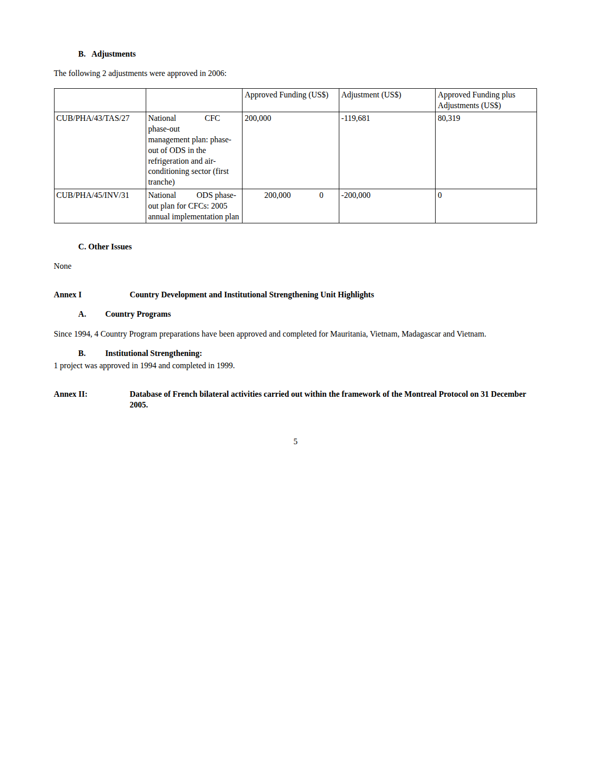B. Adjustments
The following 2 adjustments were approved in 2006:
| | | Approved Funding (US$) | Adjustment (US$) | Approved Funding plus Adjustments (US$) |
| CUB/PHA/43/TAS/27 | National CFC phase-out management plan: phase-out of ODS in the refrigeration and air-conditioning sector (first tranche) | 200,000 | -119,681 | 80,319 |
| CUB/PHA/45/INV/31 | National ODS phase-out plan for CFCs: 2005 annual implementation plan | 200,000 0 | -200,000 | 0 |
C. Other Issues
None
Annex I
Country Development and Institutional Strengthening Unit Highlights
A. Country Programs
Since 1994, 4 Country Program preparations have been approved and completed for Mauritania, Vietnam, Madagascar and Vietnam.
B. Institutional Strengthening:
1 project was approved in 1994 and completed in 1999.
Annex II:
Database of French bilateral activities carried out within the framework of the Montreal Protocol on 31 December 2005.
5